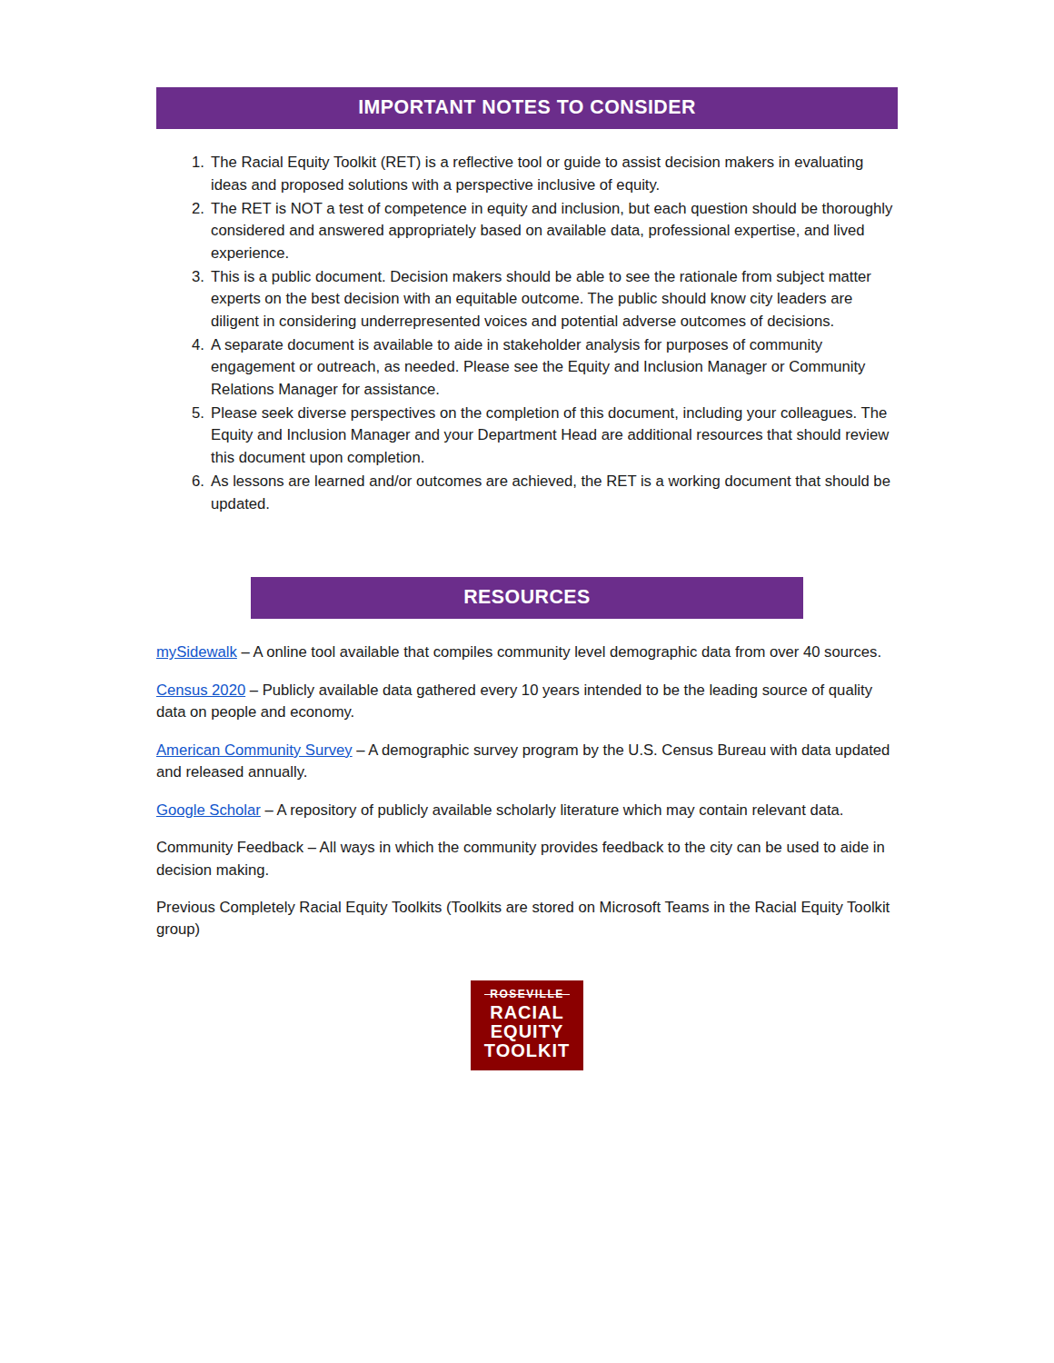IMPORTANT NOTES TO CONSIDER
The Racial Equity Toolkit (RET) is a reflective tool or guide to assist decision makers in evaluating ideas and proposed solutions with a perspective inclusive of equity.
The RET is NOT a test of competence in equity and inclusion, but each question should be thoroughly considered and answered appropriately based on available data, professional expertise, and lived experience.
This is a public document. Decision makers should be able to see the rationale from subject matter experts on the best decision with an equitable outcome. The public should know city leaders are diligent in considering underrepresented voices and potential adverse outcomes of decisions.
A separate document is available to aide in stakeholder analysis for purposes of community engagement or outreach, as needed. Please see the Equity and Inclusion Manager or Community Relations Manager for assistance.
Please seek diverse perspectives on the completion of this document, including your colleagues. The Equity and Inclusion Manager and your Department Head are additional resources that should review this document upon completion.
As lessons are learned and/or outcomes are achieved, the RET is a working document that should be updated.
RESOURCES
mySidewalk – A online tool available that compiles community level demographic data from over 40 sources.
Census 2020 – Publicly available data gathered every 10 years intended to be the leading source of quality data on people and economy.
American Community Survey – A demographic survey program by the U.S. Census Bureau with data updated and released annually.
Google Scholar – A repository of publicly available scholarly literature which may contain relevant data.
Community Feedback – All ways in which the community provides feedback to the city can be used to aide in decision making.
Previous Completely Racial Equity Toolkits (Toolkits are stored on Microsoft Teams in the Racial Equity Toolkit group)
ROSEVILLE RACIAL EQUITY TOOLKIT